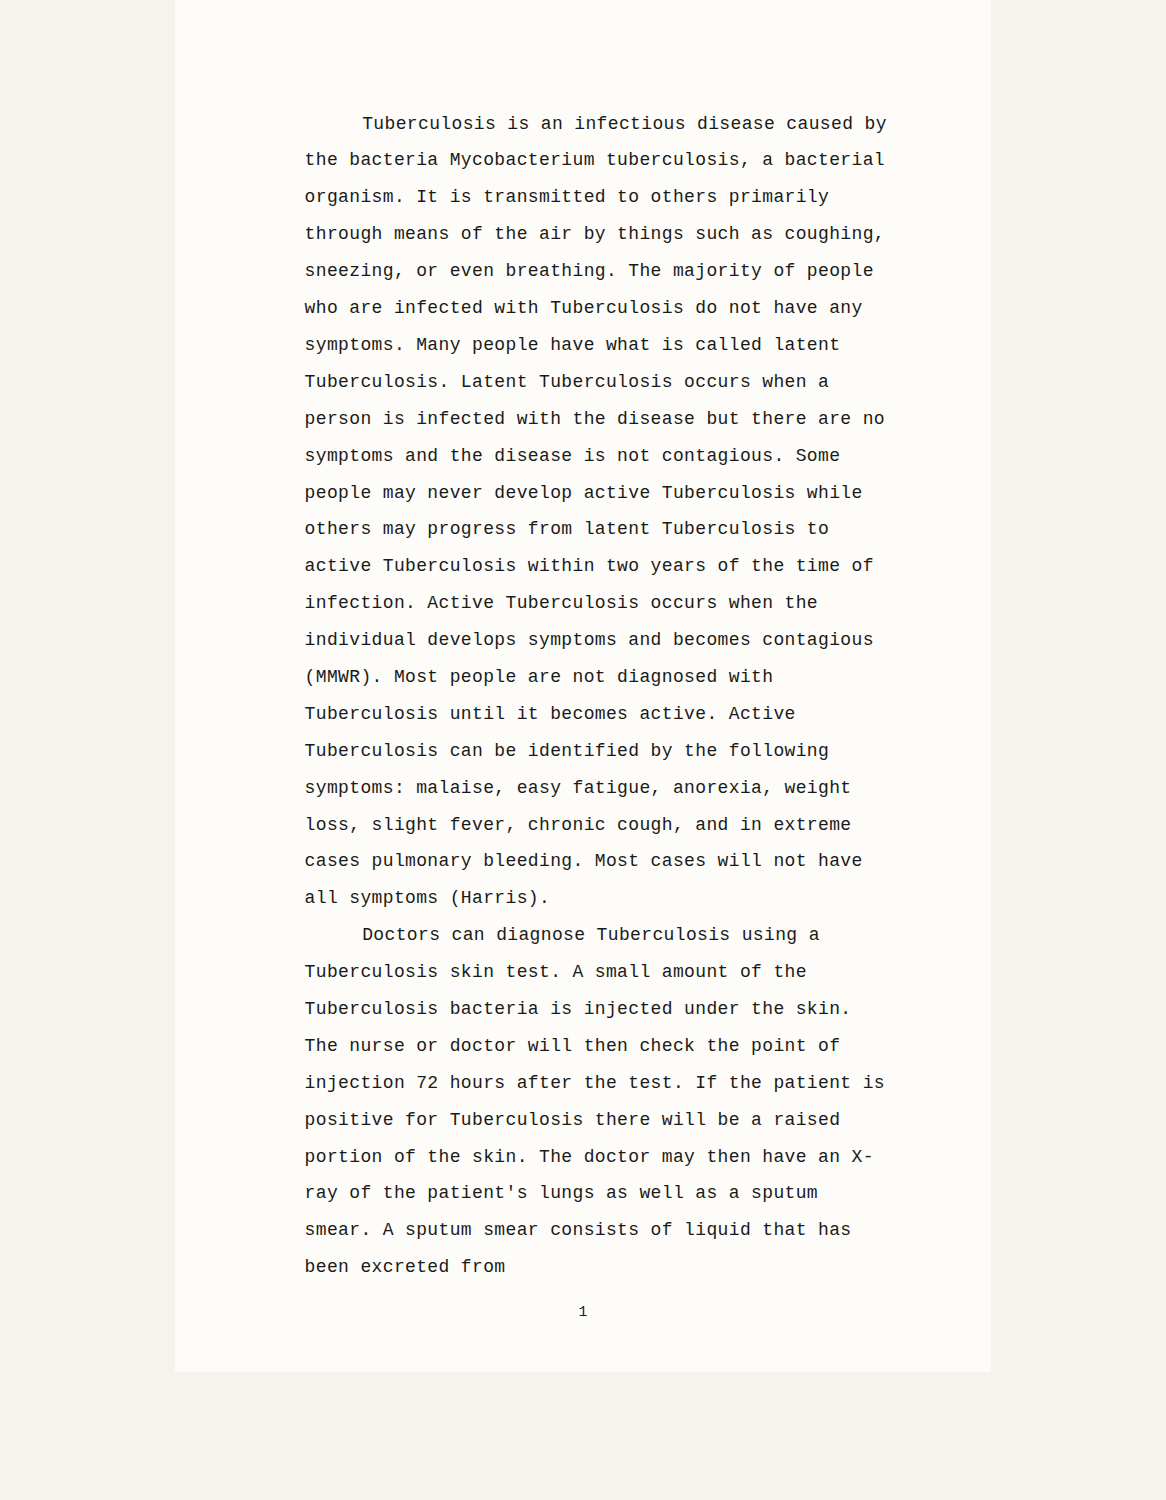Tuberculosis is an infectious disease caused by the bacteria Mycobacterium tuberculosis, a bacterial organism. It is transmitted to others primarily through means of the air by things such as coughing, sneezing, or even breathing. The majority of people who are infected with Tuberculosis do not have any symptoms. Many people have what is called latent Tuberculosis. Latent Tuberculosis occurs when a person is infected with the disease but there are no symptoms and the disease is not contagious. Some people may never develop active Tuberculosis while others may progress from latent Tuberculosis to active Tuberculosis within two years of the time of infection. Active Tuberculosis occurs when the individual develops symptoms and becomes contagious (MMWR). Most people are not diagnosed with Tuberculosis until it becomes active. Active Tuberculosis can be identified by the following symptoms: malaise, easy fatigue, anorexia, weight loss, slight fever, chronic cough, and in extreme cases pulmonary bleeding. Most cases will not have all symptoms (Harris).
Doctors can diagnose Tuberculosis using a Tuberculosis skin test. A small amount of the Tuberculosis bacteria is injected under the skin. The nurse or doctor will then check the point of injection 72 hours after the test. If the patient is positive for Tuberculosis there will be a raised portion of the skin. The doctor may then have an X-ray of the patient's lungs as well as a sputum smear. A sputum smear consists of liquid that has been excreted from
1